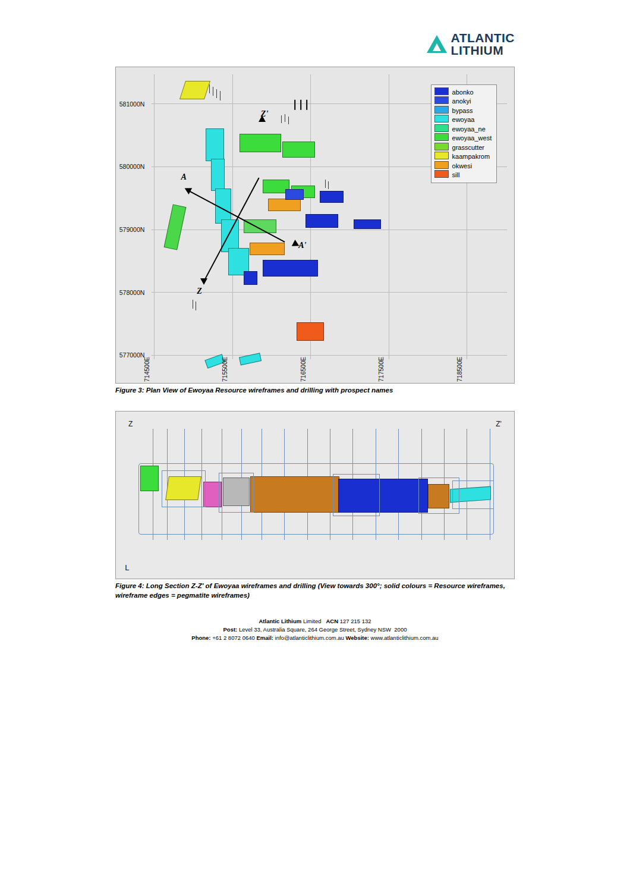ATLANTIC LITHIUM
A
A'
Z
Z'
abonko
anokyi
bypass
ewoyaa
ewoyaa_ne
ewoyaa_west
grasscutter
kaampakrom
okwesi
sill
581000N
580000N
579000N
578000N
577000N
714500E
715500E
716500E
717500E
718500E
Figure 3: Plan View of Ewoyaa Resource wireframes and drilling with prospect names
Z
Z'
L
Figure 4: Long Section Z-Z' of Ewoyaa wireframes and drilling (View towards 300°; solid colours = Resource wireframes, wireframe edges = pegmatite wireframes)
Atlantic Lithium Limited ACN 127 215 132
Post: Level 33, Australia Square, 264 George Street, Sydney NSW 2000
Phone: +61 2 8072 0640 Email: info@atlanticlithium.com.au Website: www.atlanticlithium.com.au